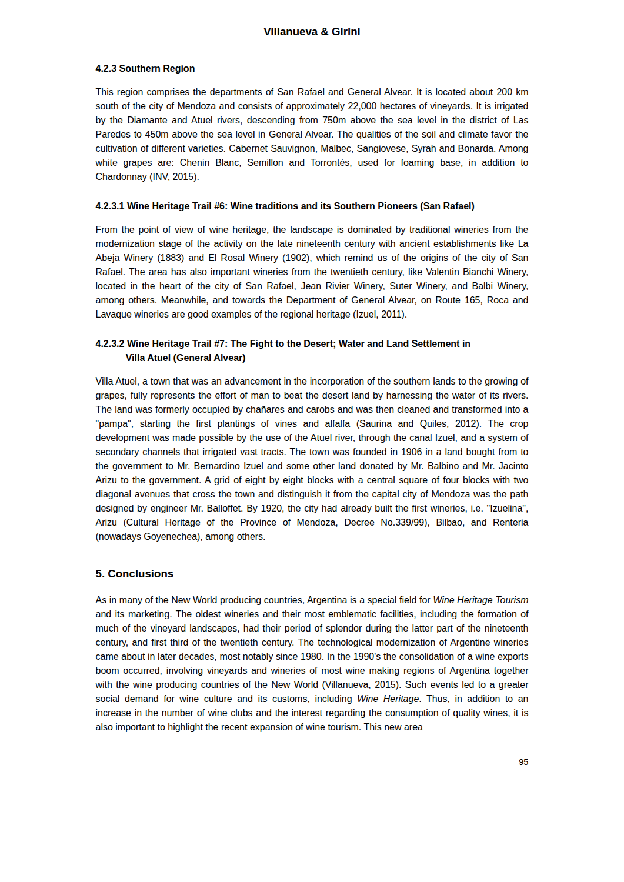Villanueva & Girini
4.2.3 Southern Region
This region comprises the departments of San Rafael and General Alvear. It is located about 200 km south of the city of Mendoza and consists of approximately 22,000 hectares of vineyards. It is irrigated by the Diamante and Atuel rivers, descending from 750m above the sea level in the district of Las Paredes to 450m above the sea level in General Alvear. The qualities of the soil and climate favor the cultivation of different varieties. Cabernet Sauvignon, Malbec, Sangiovese, Syrah and Bonarda. Among white grapes are: Chenin Blanc, Semillon and Torrontés, used for foaming base, in addition to Chardonnay (INV, 2015).
4.2.3.1 Wine Heritage Trail #6: Wine traditions and its Southern Pioneers (San Rafael)
From the point of view of wine heritage, the landscape is dominated by traditional wineries from the modernization stage of the activity on the late nineteenth century with ancient establishments like La Abeja Winery (1883) and El Rosal Winery (1902), which remind us of the origins of the city of San Rafael. The area has also important wineries from the twentieth century, like Valentin Bianchi Winery, located in the heart of the city of San Rafael, Jean Rivier Winery, Suter Winery, and Balbi Winery, among others. Meanwhile, and towards the Department of General Alvear, on Route 165, Roca and Lavaque wineries are good examples of the regional heritage (Izuel, 2011).
4.2.3.2 Wine Heritage Trail #7: The Fight to the Desert; Water and Land Settlement inVilla Atuel (General Alvear)
Villa Atuel, a town that was an advancement in the incorporation of the southern lands to the growing of grapes, fully represents the effort of man to beat the desert land by harnessing the water of its rivers. The land was formerly occupied by chañares and carobs and was then cleaned and transformed into a "pampa", starting the first plantings of vines and alfalfa (Saurina and Quiles, 2012). The crop development was made possible by the use of the Atuel river, through the canal Izuel, and a system of secondary channels that irrigated vast tracts. The town was founded in 1906 in a land bought from to the government to Mr. Bernardino Izuel and some other land donated by Mr. Balbino and Mr. Jacinto Arizu to the government. A grid of eight by eight blocks with a central square of four blocks with two diagonal avenues that cross the town and distinguish it from the capital city of Mendoza was the path designed by engineer Mr. Balloffet. By 1920, the city had already built the first wineries, i.e. "Izuelina", Arizu (Cultural Heritage of the Province of Mendoza, Decree No.339/99), Bilbao, and Renteria (nowadays Goyenechea), among others.
5. Conclusions
As in many of the New World producing countries, Argentina is a special field for Wine Heritage Tourism and its marketing. The oldest wineries and their most emblematic facilities, including the formation of much of the vineyard landscapes, had their period of splendor during the latter part of the nineteenth century, and first third of the twentieth century. The technological modernization of Argentine wineries came about in later decades, most notably since 1980. In the 1990's the consolidation of a wine exports boom occurred, involving vineyards and wineries of most wine making regions of Argentina together with the wine producing countries of the New World (Villanueva, 2015). Such events led to a greater social demand for wine culture and its customs, including Wine Heritage. Thus, in addition to an increase in the number of wine clubs and the interest regarding the consumption of quality wines, it is also important to highlight the recent expansion of wine tourism. This new area
95